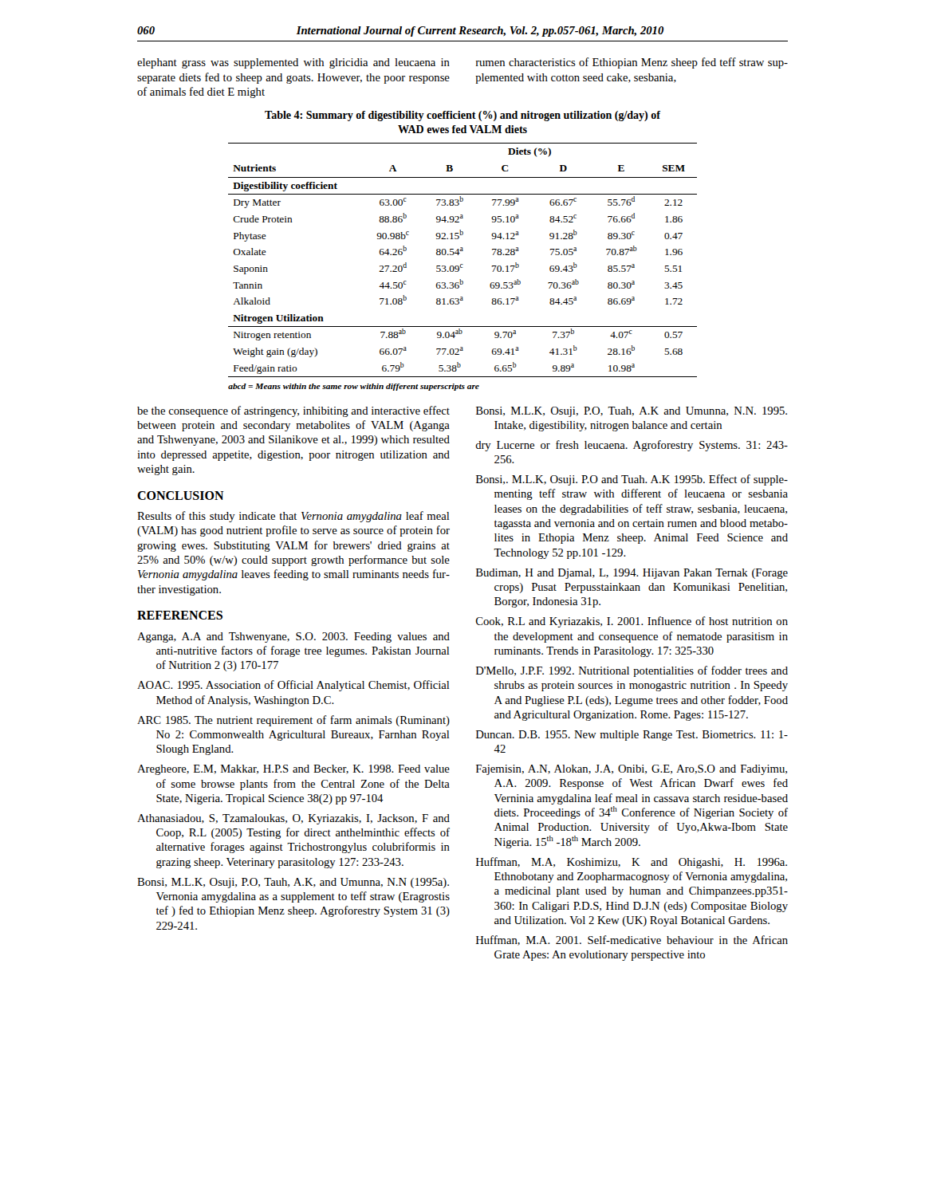060 International Journal of Current Research, Vol. 2, pp.057-061, March, 2010
elephant grass was supplemented with glricidia and leucaena in separate diets fed to sheep and goats. However, the poor response of animals fed diet E might
rumen characteristics of Ethiopian Menz sheep fed teff straw supplemented with cotton seed cake, sesbania,
Table 4: Summary of digestibility coefficient (%) and nitrogen utilization (g/day) of WAD ewes fed VALM diets
| Nutrients | Diets (%) |
| --- | --- |
| A | B | C | D | E | SEM |
| Digestibility coefficient |
| Dry Matter | 63.00 c | 73.83 b | 77.99 a | 66.67 c | 55.76 d | 2.12 |
| Crude Protein | 88.86 b | 94.92 a | 95.10 a | 84.52 c | 76.66 d | 1.86 |
| Phytase | 90.98b c | 92.15 b | 94.12 a | 91.28 b | 89.30 c | 0.47 |
| Oxalate | 64.26 b | 80.54 a | 78.28 a | 75.05 a | 70.87 ab | 1.96 |
| Saponin | 27.20 d | 53.09 c | 70.17 b | 69.43 b | 85.57 a | 5.51 |
| Tannin | 44.50 c | 63.36 b | 69.53 ab | 70.36 ab | 80.30 a | 3.45 |
| Alkaloid | 71.08 b | 81.63 a | 86.17 a | 84.45 a | 86.69 a | 1.72 |
| Nitrogen Utilization |
| Nitrogen retention | 7.88 ab | 9.04 ab | 9.70 a | 7.37 b | 4.07 c | 0.57 |
| Weight gain (g/day) | 66.07 a | 77.02 a | 69.41 a | 41.31 b | 28.16 b | 5.68 |
| Feed/gain ratio | 6.79 b | 5.38 b | 6.65 b | 9.89 a | 10.98 a | |
abcd = Means within the same row within different superscripts are
be the consequence of astringency, inhibiting and interactive effect between protein and secondary metabolites of VALM (Aganga and Tshwenyane, 2003 and Silanikove et al., 1999) which resulted into depressed appetite, digestion, poor nitrogen utilization and weight gain.
CONCLUSION
Results of this study indicate that Vernonia amygdalina leaf meal (VALM) has good nutrient profile to serve as source of protein for growing ewes. Substituting VALM for brewers' dried grains at 25% and 50% (w/w) could support growth performance but sole Vernonia amygdalina leaves feeding to small ruminants needs further investigation.
REFERENCES
Aganga, A.A and Tshwenyane, S.O. 2003. Feeding values and anti-nutritive factors of forage tree legumes. Pakistan Journal of Nutrition 2 (3) 170-177
AOAC. 1995. Association of Official Analytical Chemist, Official Method of Analysis, Washington D.C.
ARC 1985. The nutrient requirement of farm animals (Ruminant) No 2: Commonwealth Agricultural Bureaux, Farnhan Royal Slough England.
Aregheore, E.M, Makkar, H.P.S and Becker, K. 1998. Feed value of some browse plants from the Central Zone of the Delta State, Nigeria. Tropical Science 38(2) pp 97-104
Athanasiadou, S, Tzamaloukas, O, Kyriazakis, I, Jackson, F and Coop, R.L (2005) Testing for direct anthelminthic effects of alternative forages against Trichostrongylus colubriformis in grazing sheep. Veterinary parasitology 127: 233-243.
Bonsi, M.L.K, Osuji, P.O, Tauh, A.K, and Umunna, N.N (1995a). Vernonia amygdalina as a supplement to teff straw (Eragrostis tef ) fed to Ethiopian Menz sheep. Agroforestry System 31 (3) 229-241.
Bonsi, M.L.K, Osuji, P.O, Tuah, A.K and Umunna, N.N. 1995. Intake, digestibility, nitrogen balance and certain
dry Lucerne or fresh leucaena. Agroforestry Systems. 31: 243-256.
Bonsi,. M.L.K, Osuji. P.O and Tuah. A.K 1995b. Effect of supplementing teff straw with different of leucaena or sesbania leases on the degradabilities of teff straw, sesbania, leucaena, tagassta and vernonia and on certain rumen and blood metabolites in Ethopia Menz sheep. Animal Feed Science and Technology 52 pp.101 -129.
Budiman, H and Djamal, L, 1994. Hijavan Pakan Ternak (Forage crops) Pusat Perpusstainkaan dan Komunikasi Penelitian, Borgor, Indonesia 31p.
Cook, R.L and Kyriazakis, I. 2001. Influence of host nutrition on the development and consequence of nematode parasitism in ruminants. Trends in Parasitology. 17: 325-330
D'Mello, J.P.F. 1992. Nutritional potentialities of fodder trees and shrubs as protein sources in monogastric nutrition . In Speedy A and Pugliese P.L (eds), Legume trees and other fodder, Food and Agricultural Organization. Rome. Pages: 115-127.
Duncan. D.B. 1955. New multiple Range Test. Biometrics. 11: 1-42
Fajemisin, A.N, Alokan, J.A, Onibi, G.E, Aro,S.O and Fadiyimu, A.A. 2009. Response of West African Dwarf ewes fed Verninia amygdalina leaf meal in cassava starch residue-based diets. Proceedings of 34th Conference of Nigerian Society of Animal Production. University of Uyo,Akwa-Ibom State Nigeria. 15th -18th March 2009.
Huffman, M.A, Koshimizu, K and Ohigashi, H. 1996a. Ethnobotany and Zoopharmacognosy of Vernonia amygdalina, a medicinal plant used by human and Chimpanzees.pp351-360: In Caligari P.D.S, Hind D.J.N (eds) Compositae Biology and Utilization. Vol 2 Kew (UK) Royal Botanical Gardens.
Huffman, M.A. 2001. Self-medicative behaviour in the African Grate Apes: An evolutionary perspective into